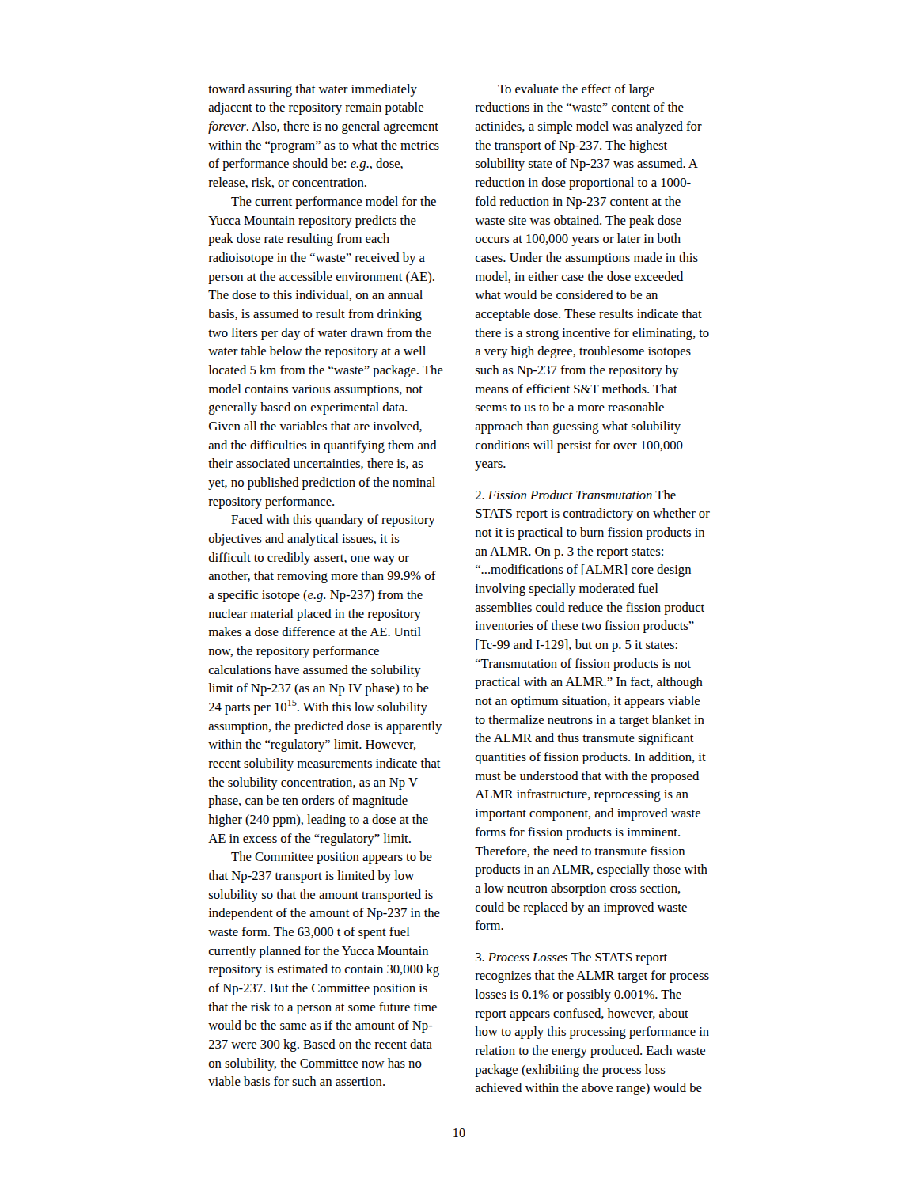toward assuring that water immediately adjacent to the repository remain potable forever. Also, there is no general agreement within the “program” as to what the metrics of performance should be: e.g., dose, release, risk, or concentration.
The current performance model for the Yucca Mountain repository predicts the peak dose rate resulting from each radioisotope in the “waste” received by a person at the accessible environment (AE). The dose to this individual, on an annual basis, is assumed to result from drinking two liters per day of water drawn from the water table below the repository at a well located 5 km from the “waste” package. The model contains various assumptions, not generally based on experimental data. Given all the variables that are involved, and the difficulties in quantifying them and their associated uncertainties, there is, as yet, no published prediction of the nominal repository performance.
Faced with this quandary of repository objectives and analytical issues, it is difficult to credibly assert, one way or another, that removing more than 99.9% of a specific isotope (e.g. Np-237) from the nuclear material placed in the repository makes a dose difference at the AE. Until now, the repository performance calculations have assumed the solubility limit of Np-237 (as an Np IV phase) to be 24 parts per 1015. With this low solubility assumption, the predicted dose is apparently within the “regulatory” limit. However, recent solubility measurements indicate that the solubility concentration, as an Np V phase, can be ten orders of magnitude higher (240 ppm), leading to a dose at the AE in excess of the “regulatory” limit.
The Committee position appears to be that Np-237 transport is limited by low solubility so that the amount transported is independent of the amount of Np-237 in the waste form. The 63,000 t of spent fuel currently planned for the Yucca Mountain repository is estimated to contain 30,000 kg of Np-237. But the Committee position is that the risk to a person at some future time would be the same as if the amount of Np-237 were 300 kg. Based on the recent data on solubility, the Committee now has no viable basis for such an assertion.
To evaluate the effect of large reductions in the “waste” content of the actinides, a simple model was analyzed for the transport of Np-237. The highest solubility state of Np-237 was assumed. A reduction in dose proportional to a 1000-fold reduction in Np-237 content at the waste site was obtained. The peak dose occurs at 100,000 years or later in both cases. Under the assumptions made in this model, in either case the dose exceeded what would be considered to be an acceptable dose. These results indicate that there is a strong incentive for eliminating, to a very high degree, troublesome isotopes such as Np-237 from the repository by means of efficient S&T methods. That seems to us to be a more reasonable approach than guessing what solubility conditions will persist for over 100,000 years.
2. Fission Product Transmutation The STATS report is contradictory on whether or not it is practical to burn fission products in an ALMR. On p. 3 the report states: “...modifications of [ALMR] core design involving specially moderated fuel assemblies could reduce the fission product inventories of these two fission products” [Tc-99 and I-129], but on p. 5 it states: “Transmutation of fission products is not practical with an ALMR.” In fact, although not an optimum situation, it appears viable to thermalize neutrons in a target blanket in the ALMR and thus transmute significant quantities of fission products. In addition, it must be understood that with the proposed ALMR infrastructure, reprocessing is an important component, and improved waste forms for fission products is imminent. Therefore, the need to transmute fission products in an ALMR, especially those with a low neutron absorption cross section, could be replaced by an improved waste form.
3. Process Losses The STATS report recognizes that the ALMR target for process losses is 0.1% or possibly 0.001%. The report appears confused, however, about how to apply this processing performance in relation to the energy produced. Each waste package (exhibiting the process loss achieved within the above range) would be
10